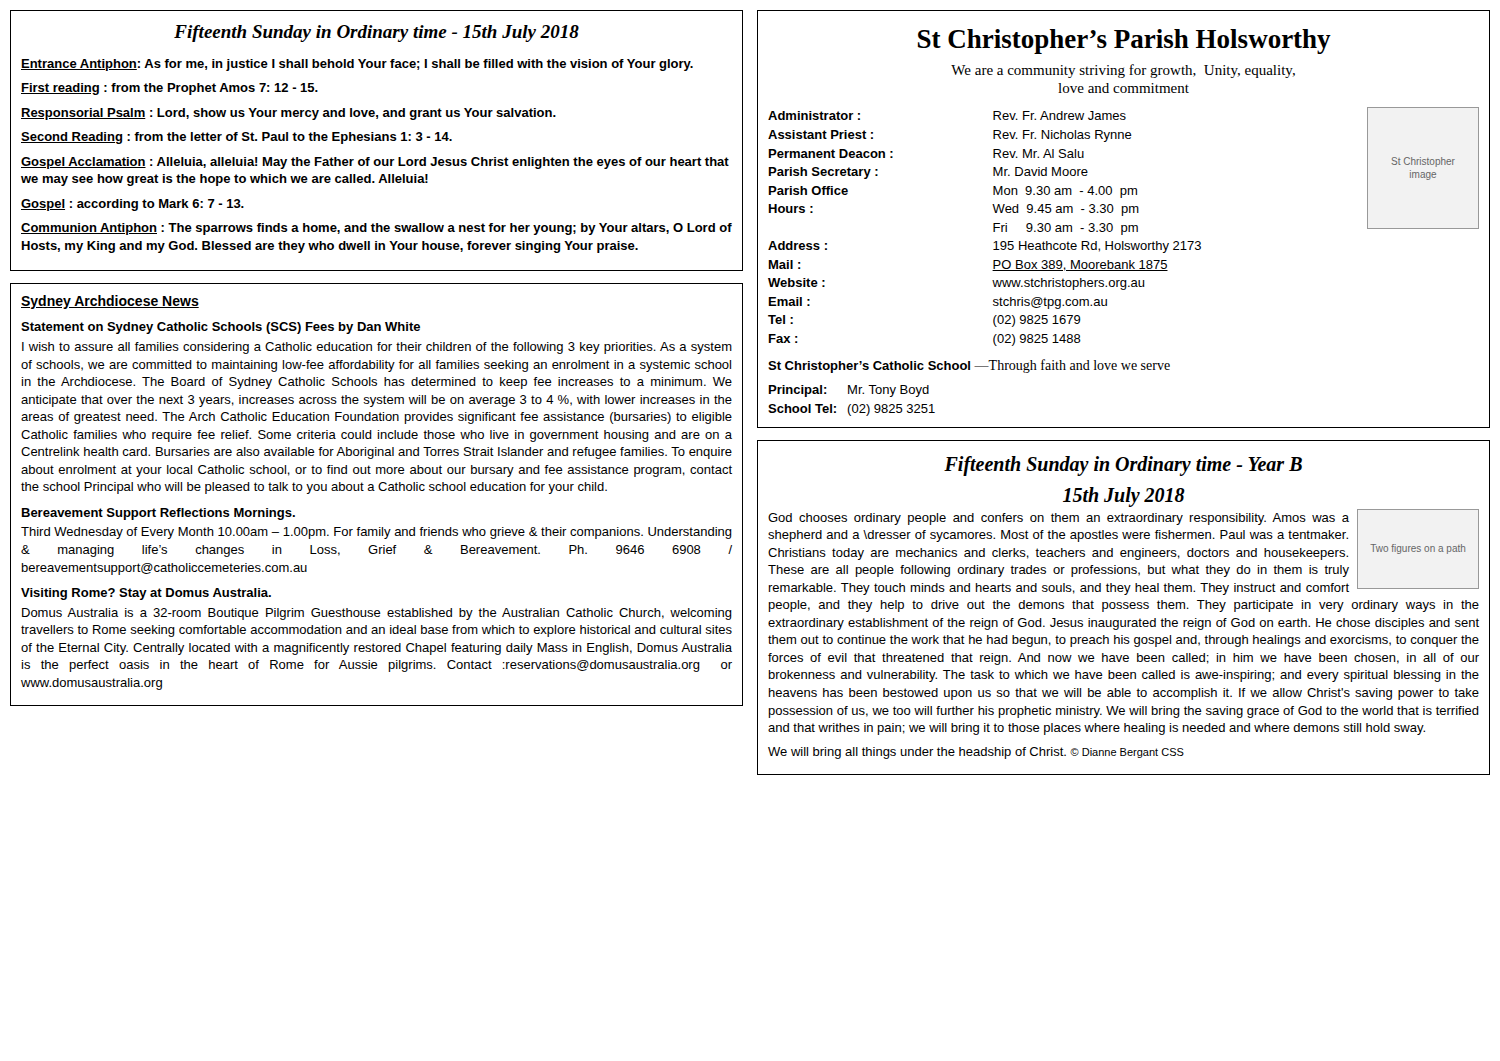Fifteenth Sunday in Ordinary time - 15th July 2018
Entrance Antiphon: As for me, in justice I shall behold Your face; I shall be filled with the vision of Your glory.
First reading : from the Prophet Amos 7: 12 - 15.
Responsorial Psalm : Lord, show us Your mercy and love, and grant us Your salvation.
Second Reading : from the letter of St. Paul to the Ephesians 1: 3 - 14.
Gospel Acclamation : Alleluia, alleluia! May the Father of our Lord Jesus Christ enlighten the eyes of our heart that we may see how great is the hope to which we are called. Alleluia!
Gospel : according to Mark 6: 7 - 13.
Communion Antiphon : The sparrows finds a home, and the swallow a nest for her young; by Your altars, O Lord of Hosts, my King and my God. Blessed are they who dwell in Your house, forever singing Your praise.
Sydney Archdiocese News
Statement on Sydney Catholic Schools (SCS) Fees by Dan White
I wish to assure all families considering a Catholic education for their children of the following 3 key priorities. As a system of schools, we are committed to maintaining low-fee affordability for all families seeking an enrolment in a systemic school in the Archdiocese. The Board of Sydney Catholic Schools has determined to keep fee increases to a minimum. We anticipate that over the next 3 years, increases across the system will be on average 3 to 4 %, with lower increases in the areas of greatest need. The Arch Catholic Education Foundation provides significant fee assistance (bursaries) to eligible Catholic families who require fee relief. Some criteria could include those who live in government housing and are on a Centrelink health card. Bursaries are also available for Aboriginal and Torres Strait Islander and refugee families. To enquire about enrolment at your local Catholic school, or to find out more about our bursary and fee assistance program, contact the school Principal who will be pleased to talk to you about a Catholic school education for your child.
Bereavement Support Reflections Mornings.
Third Wednesday of Every Month 10.00am – 1.00pm. For family and friends who grieve & their companions. Understanding & managing life’s changes in Loss, Grief & Bereavement. Ph. 9646 6908 / bereavementsupport@catholiccemeteries.com.au
Visiting Rome? Stay at Domus Australia.
Domus Australia is a 32-room Boutique Pilgrim Guesthouse established by the Australian Catholic Church, welcoming travellers to Rome seeking comfortable accommodation and an ideal base from which to explore historical and cultural sites of the Eternal City. Centrally located with a magnificently restored Chapel featuring daily Mass in English, Domus Australia is the perfect oasis in the heart of Rome for Aussie pilgrims. Contact :reservations@domusaustralia.org or www.domusaustralia.org
St Christopher’s Parish Holsworthy
We are a community striving for growth, Unity, equality,
love and commitment
| Administrator : | Rev. Fr. Andrew James |
| Assistant Priest : | Rev. Fr. Nicholas Rynne |
| Permanent Deacon : | Rev. Mr. Al Salu |
| Parish Secretary : | Mr. David Moore |
| Parish Office | Mon 9.30 am - 4.00 pm |
| Hours : | Wed 9.45 am - 3.30 pm |
| | Fri 9.30 am - 3.30 pm |
| Address : | 195 Heathcote Rd, Holsworthy 2173 |
| Mail : | PO Box 389, Moorebank 1875 |
| Website : | www.stchristophers.org.au |
| Email : | stchris@tpg.com.au |
| Tel : | (02) 9825 1679 |
| Fax : | (02) 9825 1488 |
St Christopher
image
St Christopher’s Catholic School —Through faith and love we serve
| Principal: | Mr. Tony Boyd |
| School Tel: | (02) 9825 3251 |
Fifteenth Sunday in Ordinary time - Year B15th July 2018
Two figures on a path
God chooses ordinary people and confers on them an extraordinary responsibility. Amos was a shepherd and a \dresser of sycamores. Most of the apostles were fishermen. Paul was a tentmaker. Christians today are mechanics and clerks, teachers and engineers, doctors and housekeepers. These are all people following ordinary trades or professions, but what they do in them is truly remarkable. They touch minds and hearts and souls, and they heal them. They instruct and comfort people, and they help to drive out the demons that possess them. They participate in very ordinary ways in the extraordinary establishment of the reign of God. Jesus inaugurated the reign of God on earth. He chose disciples and sent them out to continue the work that he had begun, to preach his gospel and, through healings and exorcisms, to conquer the forces of evil that threatened that reign. And now we have been called; in him we have been chosen, in all of our brokenness and vulnerability. The task to which we have been called is awe-inspiring; and every spiritual blessing in the heavens has been bestowed upon us so that we will be able to accomplish it. If we allow Christ's saving power to take possession of us, we too will further his prophetic ministry. We will bring the saving grace of God to the world that is terrified and that writhes in pain; we will bring it to those places where healing is needed and where demons still hold sway.
We will bring all things under the headship of Christ. © Dianne Bergant CSS